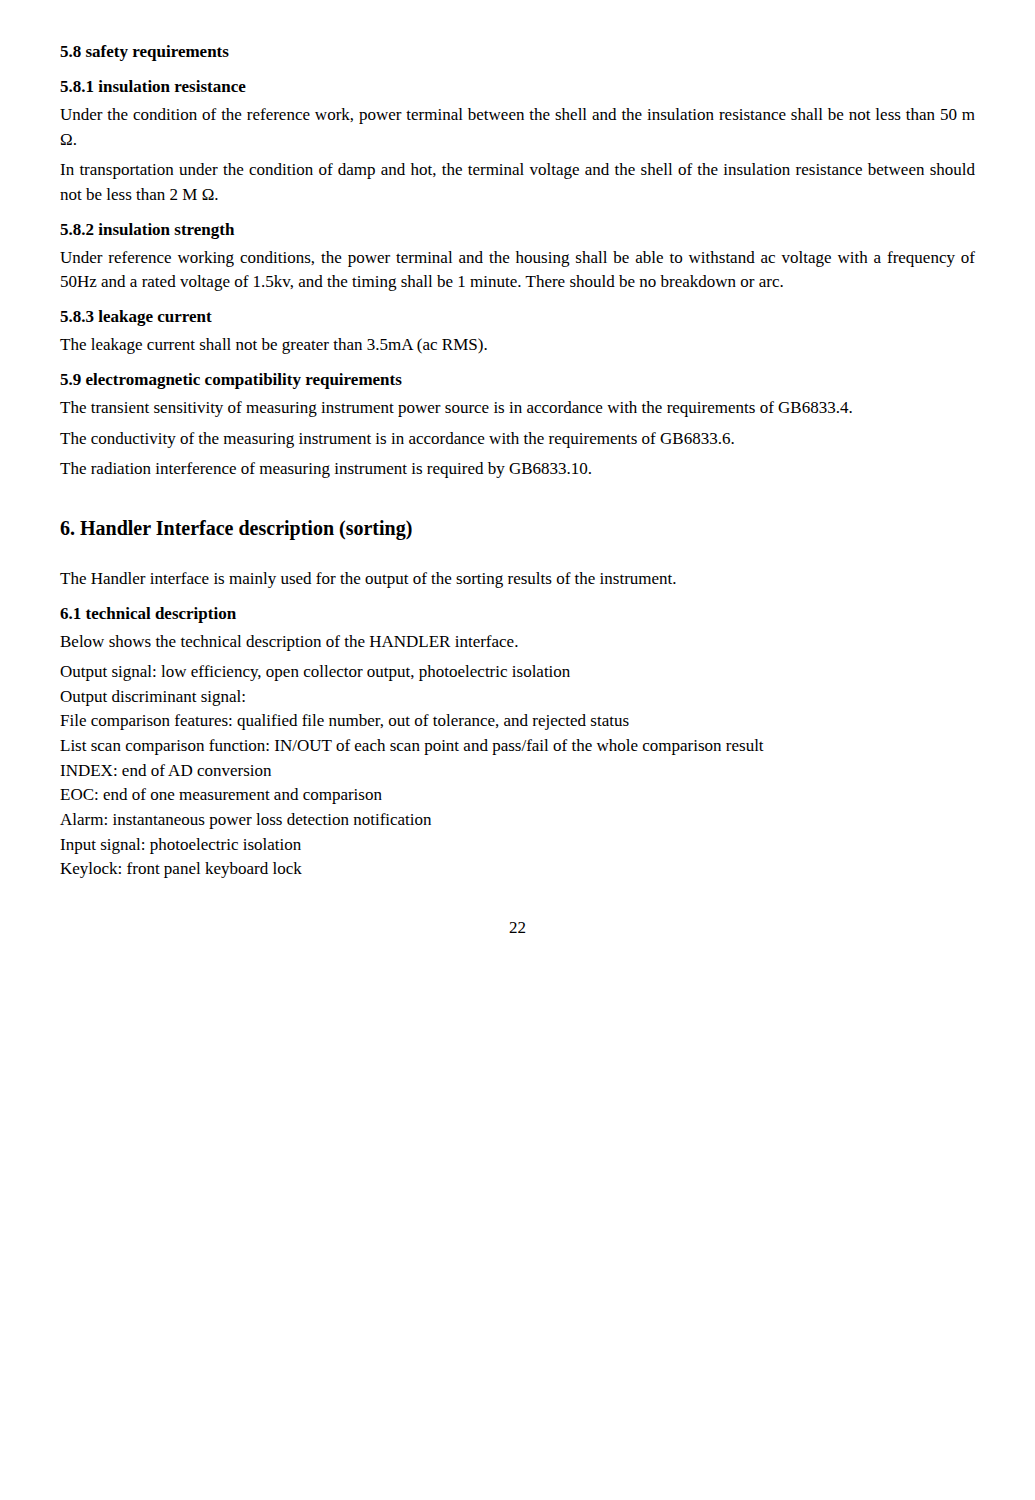5.8 safety requirements
5.8.1 insulation resistance
Under the condition of the reference work, power terminal between the shell and the insulation resistance shall be not less than 50 m Ω.
In transportation under the condition of damp and hot, the terminal voltage and the shell of the insulation resistance between should not be less than 2 M Ω.
5.8.2 insulation strength
Under reference working conditions, the power terminal and the housing shall be able to withstand ac voltage with a frequency of 50Hz and a rated voltage of 1.5kv, and the timing shall be 1 minute. There should be no breakdown or arc.
5.8.3 leakage current
The leakage current shall not be greater than 3.5mA (ac RMS).
5.9 electromagnetic compatibility requirements
The transient sensitivity of measuring instrument power source is in accordance with the requirements of GB6833.4.
The conductivity of the measuring instrument is in accordance with the requirements of GB6833.6.
The radiation interference of measuring instrument is required by GB6833.10.
6. Handler Interface description (sorting)
The Handler interface is mainly used for the output of the sorting results of the instrument.
6.1 technical description
Below shows the technical description of the HANDLER interface.
Output signal: low efficiency, open collector output, photoelectric isolation
Output discriminant signal:
File comparison features: qualified file number, out of tolerance, and rejected status
List scan comparison function: IN/OUT of each scan point and pass/fail of the whole comparison result
INDEX: end of AD conversion
EOC: end of one measurement and comparison
Alarm: instantaneous power loss detection notification
Input signal: photoelectric isolation
Keylock: front panel keyboard lock
22